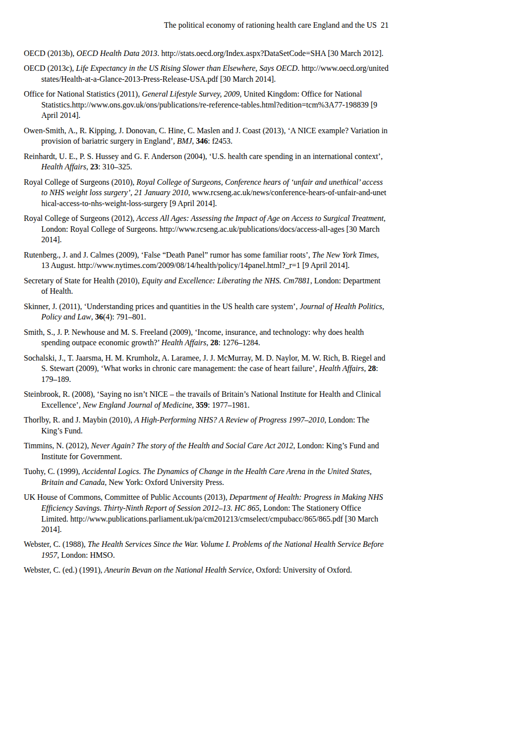The political economy of rationing health care England and the US 21
OECD (2013b), OECD Health Data 2013. http://stats.oecd.org/Index.aspx?DataSetCode=SHA [30 March 2012].
OECD (2013c), Life Expectancy in the US Rising Slower than Elsewhere, Says OECD. http://www.oecd.org/unitedstates/Health-at-a-Glance-2013-Press-Release-USA.pdf [30 March 2014].
Office for National Statistics (2011), General Lifestyle Survey, 2009, United Kingdom: Office for National Statistics.http://www.ons.gov.uk/ons/publications/re-reference-tables.html?edition=tcm%3A77-198839 [9 April 2014].
Owen-Smith, A., R. Kipping, J. Donovan, C. Hine, C. Maslen and J. Coast (2013), ‘A NICE example? Variation in provision of bariatric surgery in England’, BMJ, 346: f2453.
Reinhardt, U. E., P. S. Hussey and G. F. Anderson (2004), ‘U.S. health care spending in an international context’, Health Affairs, 23: 310–325.
Royal College of Surgeons (2010), Royal College of Surgeons, Conference hears of ‘unfair and unethical’ access to NHS weight loss surgery’, 21 January 2010, www.rcseng.ac.uk/news/conference-hears-of-unfair-and-unethical-access-to-nhs-weight-loss-surgery [9 April 2014].
Royal College of Surgeons (2012), Access All Ages: Assessing the Impact of Age on Access to Surgical Treatment, London: Royal College of Surgeons. http://www.rcseng.ac.uk/publications/docs/access-all-ages [30 March 2014].
Rutenberg., J. and J. Calmes (2009), ‘False “Death Panel” rumor has some familiar roots’, The New York Times, 13 August. http://www.nytimes.com/2009/08/14/health/policy/14panel.html?_r=1 [9 April 2014].
Secretary of State for Health (2010), Equity and Excellence: Liberating the NHS. Cm7881, London: Department of Health.
Skinner, J. (2011), ‘Understanding prices and quantities in the US health care system’, Journal of Health Politics, Policy and Law, 36(4): 791–801.
Smith, S., J. P. Newhouse and M. S. Freeland (2009), ‘Income, insurance, and technology: why does health spending outpace economic growth?’ Health Affairs, 28: 1276–1284.
Sochalski, J., T. Jaarsma, H. M. Krumholz, A. Laramee, J. J. McMurray, M. D. Naylor, M. W. Rich, B. Riegel and S. Stewart (2009), ‘What works in chronic care management: the case of heart failure’, Health Affairs, 28: 179–189.
Steinbrook, R. (2008), ‘Saying no isn’t NICE – the travails of Britain’s National Institute for Health and Clinical Excellence’, New England Journal of Medicine, 359: 1977–1981.
Thorlby, R. and J. Maybin (2010), A High-Performing NHS? A Review of Progress 1997–2010, London: The King’s Fund.
Timmins, N. (2012), Never Again? The story of the Health and Social Care Act 2012, London: King’s Fund and Institute for Government.
Tuohy, C. (1999), Accidental Logics. The Dynamics of Change in the Health Care Arena in the United States, Britain and Canada, New York: Oxford University Press.
UK House of Commons, Committee of Public Accounts (2013), Department of Health: Progress in Making NHS Efficiency Savings. Thirty-Ninth Report of Session 2012–13. HC 865, London: The Stationery Office Limited. http://www.publications.parliament.uk/pa/cm201213/cmselect/cmpubacc/865/865.pdf [30 March 2014].
Webster, C. (1988), The Health Services Since the War. Volume I. Problems of the National Health Service Before 1957, London: HMSO.
Webster, C. (ed.) (1991), Aneurin Bevan on the National Health Service, Oxford: University of Oxford.